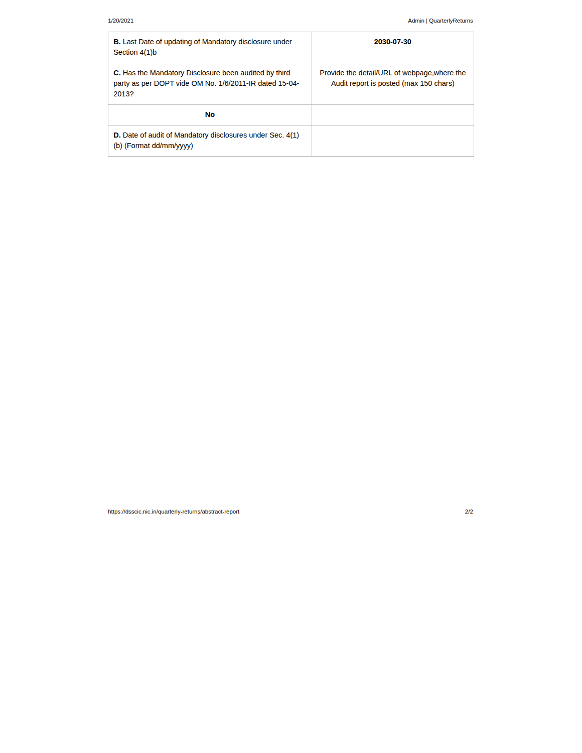1/20/2021
Admin | QuarterlyReturns
| B. Last Date of updating of Mandatory disclosure under Section 4(1)b | 2030-07-30 |
| C. Has the Mandatory Disclosure been audited by third party as per DOPT vide OM No. 1/6/2011-IR dated 15-04-2013? | Provide the detail/URL of webpage,where the Audit report is posted (max 150 chars) |
| No | |
| D. Date of audit of Mandatory disclosures under Sec. 4(1)(b) (Format dd/mm/yyyy) | |
https://dsscic.nic.in/quarterly-returns/abstract-report
2/2